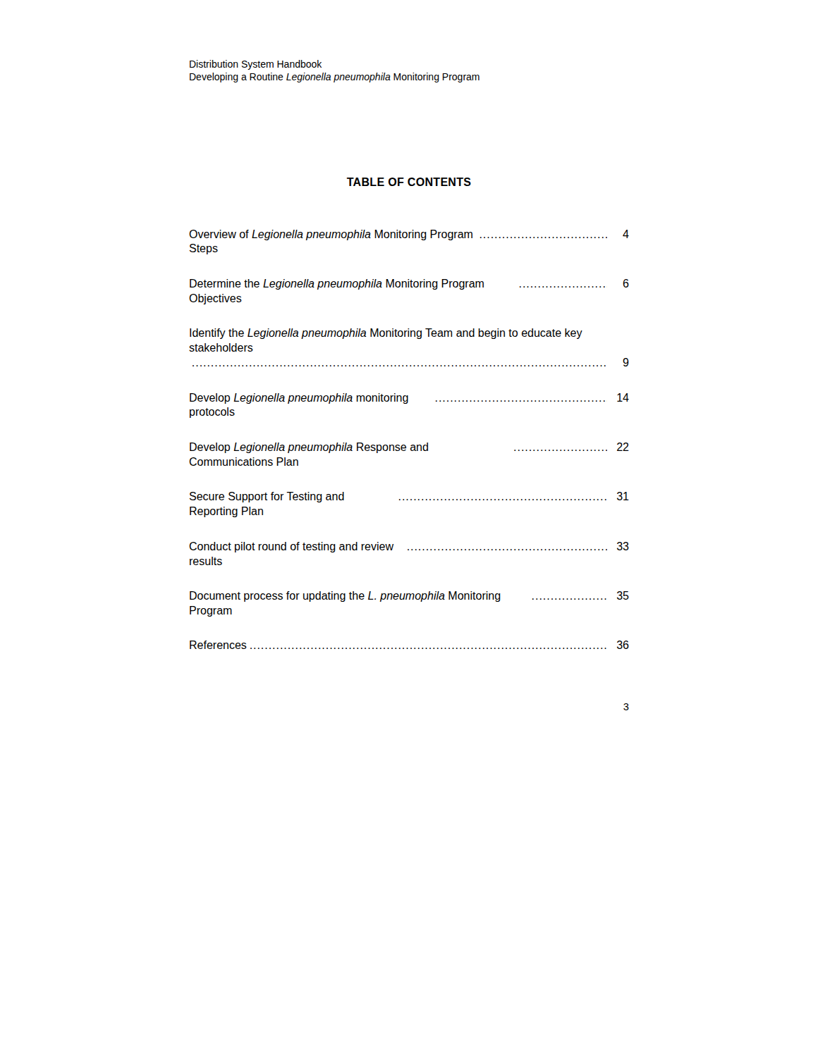Distribution System Handbook
Developing a Routine Legionella pneumophila Monitoring Program
TABLE OF CONTENTS
Overview of Legionella pneumophila Monitoring Program Steps ..................................... 4
Determine the Legionella pneumophila Monitoring Program Objectives ......................... 6
Identify the Legionella pneumophila Monitoring Team and begin to educate key stakeholders ......................................................................................................................................... 9
Develop Legionella pneumophila monitoring protocols .................................................. 14
Develop Legionella pneumophila Response and Communications Plan ........................... 22
Secure Support for Testing and Reporting Plan .............................................................. 31
Conduct pilot round of testing and review results ........................................................... 33
Document process for updating the L. pneumophila Monitoring Program ..................... 35
References ..................................................................................................................... 36
3